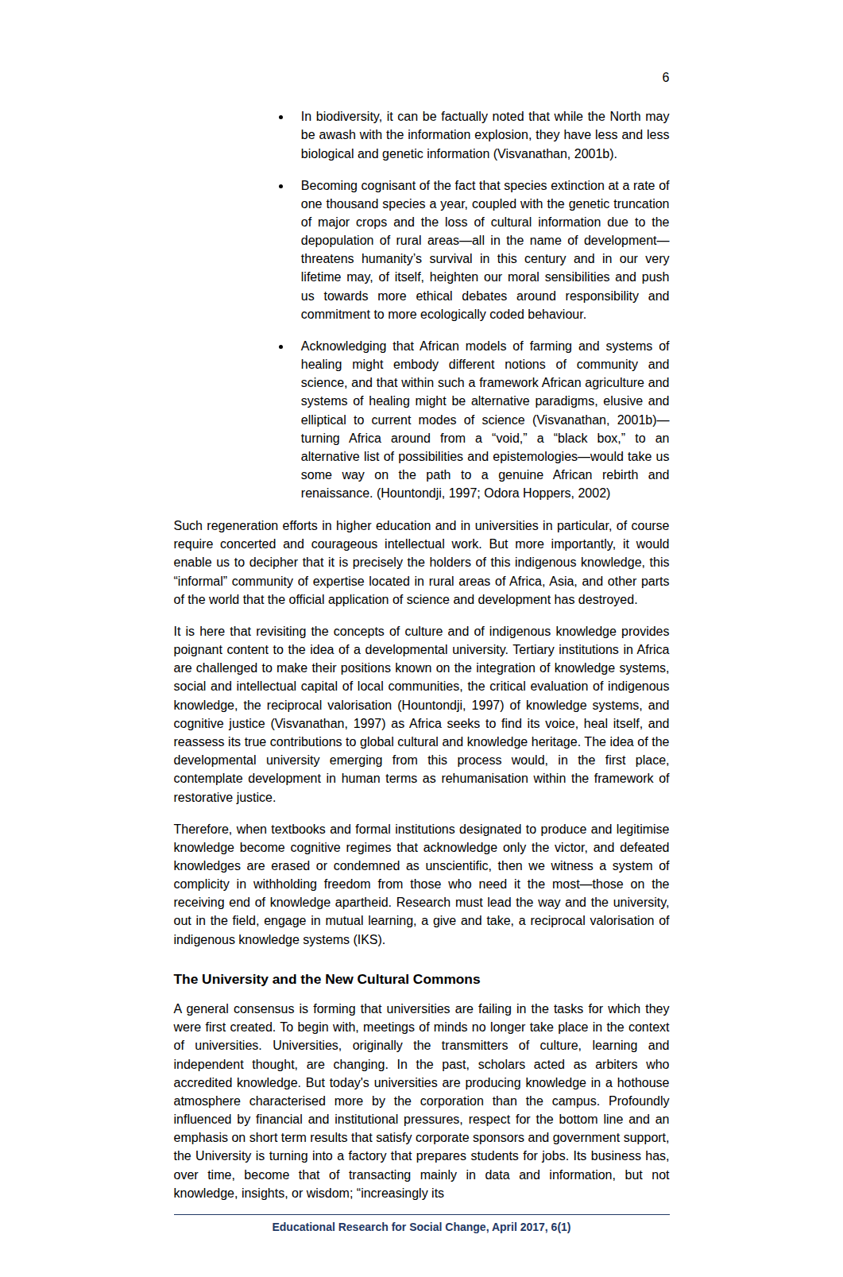6
In biodiversity, it can be factually noted that while the North may be awash with the information explosion, they have less and less biological and genetic information (Visvanathan, 2001b).
Becoming cognisant of the fact that species extinction at a rate of one thousand species a year, coupled with the genetic truncation of major crops and the loss of cultural information due to the depopulation of rural areas—all in the name of development—threatens humanity’s survival in this century and in our very lifetime may, of itself, heighten our moral sensibilities and push us towards more ethical debates around responsibility and commitment to more ecologically coded behaviour.
Acknowledging that African models of farming and systems of healing might embody different notions of community and science, and that within such a framework African agriculture and systems of healing might be alternative paradigms, elusive and elliptical to current modes of science (Visvanathan, 2001b)—turning Africa around from a “void,” a “black box,” to an alternative list of possibilities and epistemologies—would take us some way on the path to a genuine African rebirth and renaissance. (Hountondji, 1997; Odora Hoppers, 2002)
Such regeneration efforts in higher education and in universities in particular, of course require concerted and courageous intellectual work. But more importantly, it would enable us to decipher that it is precisely the holders of this indigenous knowledge, this “informal” community of expertise located in rural areas of Africa, Asia, and other parts of the world that the official application of science and development has destroyed.
It is here that revisiting the concepts of culture and of indigenous knowledge provides poignant content to the idea of a developmental university. Tertiary institutions in Africa are challenged to make their positions known on the integration of knowledge systems, social and intellectual capital of local communities, the critical evaluation of indigenous knowledge, the reciprocal valorisation (Hountondji, 1997) of knowledge systems, and cognitive justice (Visvanathan, 1997) as Africa seeks to find its voice, heal itself, and reassess its true contributions to global cultural and knowledge heritage. The idea of the developmental university emerging from this process would, in the first place, contemplate development in human terms as rehumanisation within the framework of restorative justice.
Therefore, when textbooks and formal institutions designated to produce and legitimise knowledge become cognitive regimes that acknowledge only the victor, and defeated knowledges are erased or condemned as unscientific, then we witness a system of complicity in withholding freedom from those who need it the most—those on the receiving end of knowledge apartheid. Research must lead the way and the university, out in the field, engage in mutual learning, a give and take, a reciprocal valorisation of indigenous knowledge systems (IKS).
The University and the New Cultural Commons
A general consensus is forming that universities are failing in the tasks for which they were first created. To begin with, meetings of minds no longer take place in the context of universities. Universities, originally the transmitters of culture, learning and independent thought, are changing. In the past, scholars acted as arbiters who accredited knowledge. But today's universities are producing knowledge in a hothouse atmosphere characterised more by the corporation than the campus. Profoundly influenced by financial and institutional pressures, respect for the bottom line and an emphasis on short term results that satisfy corporate sponsors and government support, the University is turning into a factory that prepares students for jobs. Its business has, over time, become that of transacting mainly in data and information, but not knowledge, insights, or wisdom; “increasingly its
Educational Research for Social Change, April 2017, 6(1)